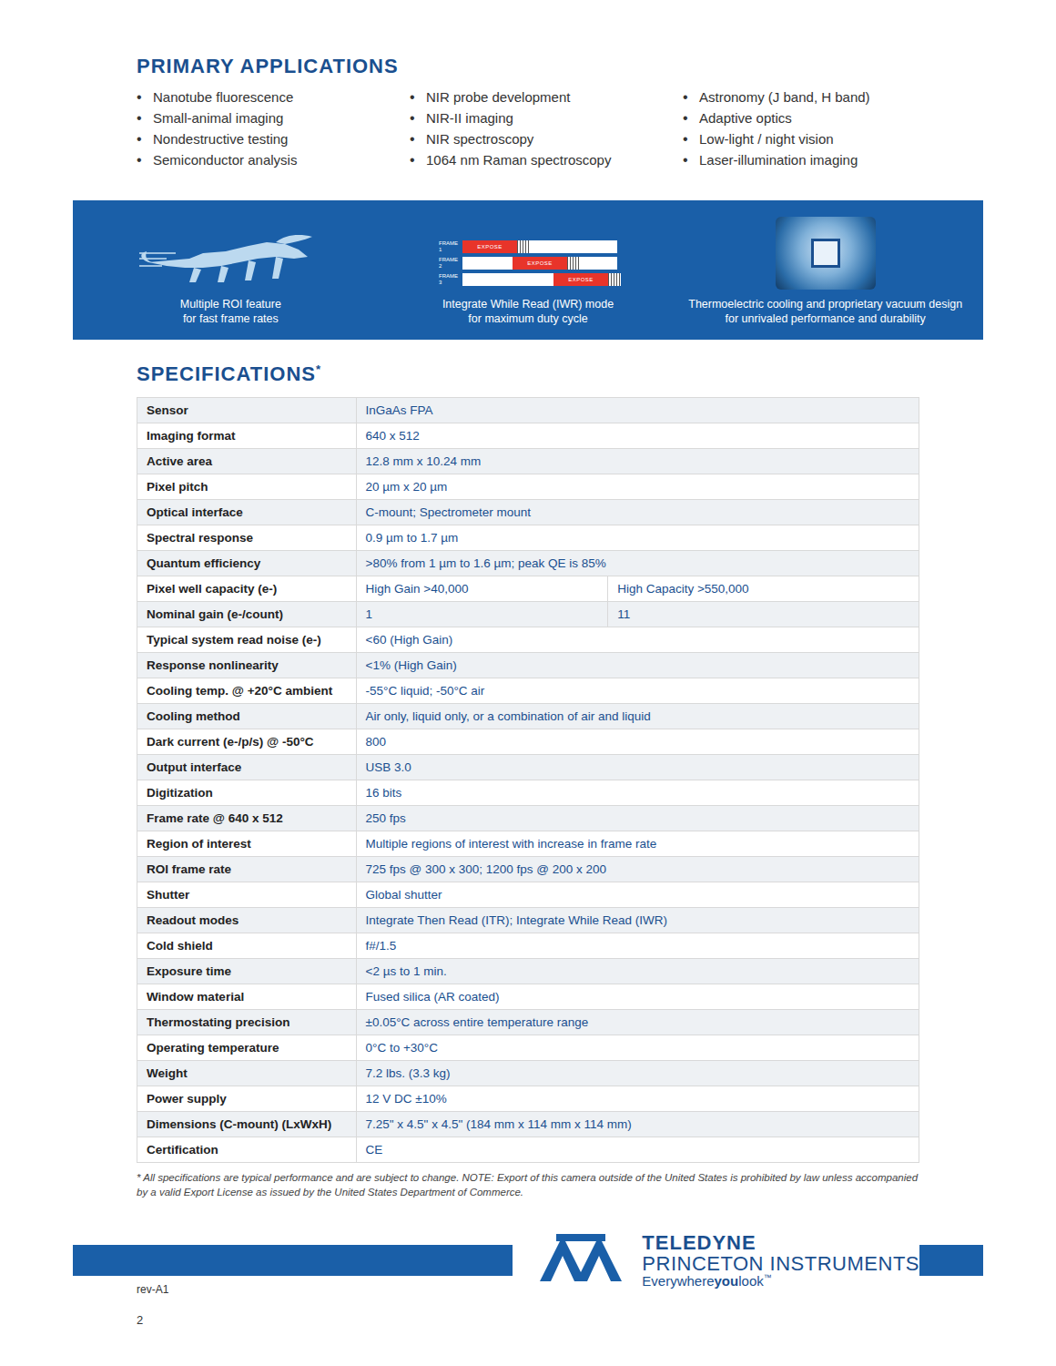PRIMARY APPLICATIONS
Nanotube fluorescence
Small-animal imaging
Nondestructive testing
Semiconductor analysis
NIR probe development
NIR-II imaging
NIR spectroscopy
1064 nm Raman spectroscopy
Astronomy (J band, H band)
Adaptive optics
Low-light / night vision
Laser-illumination imaging
Multiple ROI feature
for fast frame rates
FRAME
1
EXPOSE
FRAME
2
EXPOSE
FRAME
3
EXPOSE
Integrate While Read (IWR) mode
for maximum duty cycle
Thermoelectric cooling and proprietary vacuum design
for unrivaled performance and durability
SPECIFICATIONS*
| Sensor | InGaAs FPA |
| Imaging format | 640 x 512 |
| Active area | 12.8 mm x 10.24 mm |
| Pixel pitch | 20 µm x 20 µm |
| Optical interface | C-mount; Spectrometer mount |
| Spectral response | 0.9 µm to 1.7 µm |
| Quantum efficiency | >80% from 1 µm to 1.6 µm; peak QE is 85% |
| Pixel well capacity (e-) | High Gain >40,000 | High Capacity >550,000 |
| Nominal gain (e-/count) | 1 | 11 |
| Typical system read noise (e-) | <60 (High Gain) |
| Response nonlinearity | <1% (High Gain) |
| Cooling temp. @ +20°C ambient | -55°C liquid; -50°C air |
| Cooling method | Air only, liquid only, or a combination of air and liquid |
| Dark current (e-/p/s) @ -50°C | 800 |
| Output interface | USB 3.0 |
| Digitization | 16 bits |
| Frame rate @ 640 x 512 | 250 fps |
| Region of interest | Multiple regions of interest with increase in frame rate |
| ROI frame rate | 725 fps @ 300 x 300; 1200 fps @ 200 x 200 |
| Shutter | Global shutter |
| Readout modes | Integrate Then Read (ITR); Integrate While Read (IWR) |
| Cold shield | f#/1.5 |
| Exposure time | <2 µs to 1 min. |
| Window material | Fused silica (AR coated) |
| Thermostating precision | ±0.05°C across entire temperature range |
| Operating temperature | 0°C to +30°C |
| Weight | 7.2 lbs. (3.3 kg) |
| Power supply | 12 V DC ±10% |
| Dimensions (C-mount) (LxWxH) | 7.25" x 4.5" x 4.5" (184 mm x 114 mm x 114 mm) |
| Certification | CE |
* All specifications are typical performance and are subject to change. NOTE: Export of this camera outside of the United States is prohibited by law unless accompanied by a valid Export License as issued by the United States Department of Commerce.
TELEDYNE
PRINCETON INSTRUMENTS
Everywhereyoulook™
rev-A1
2